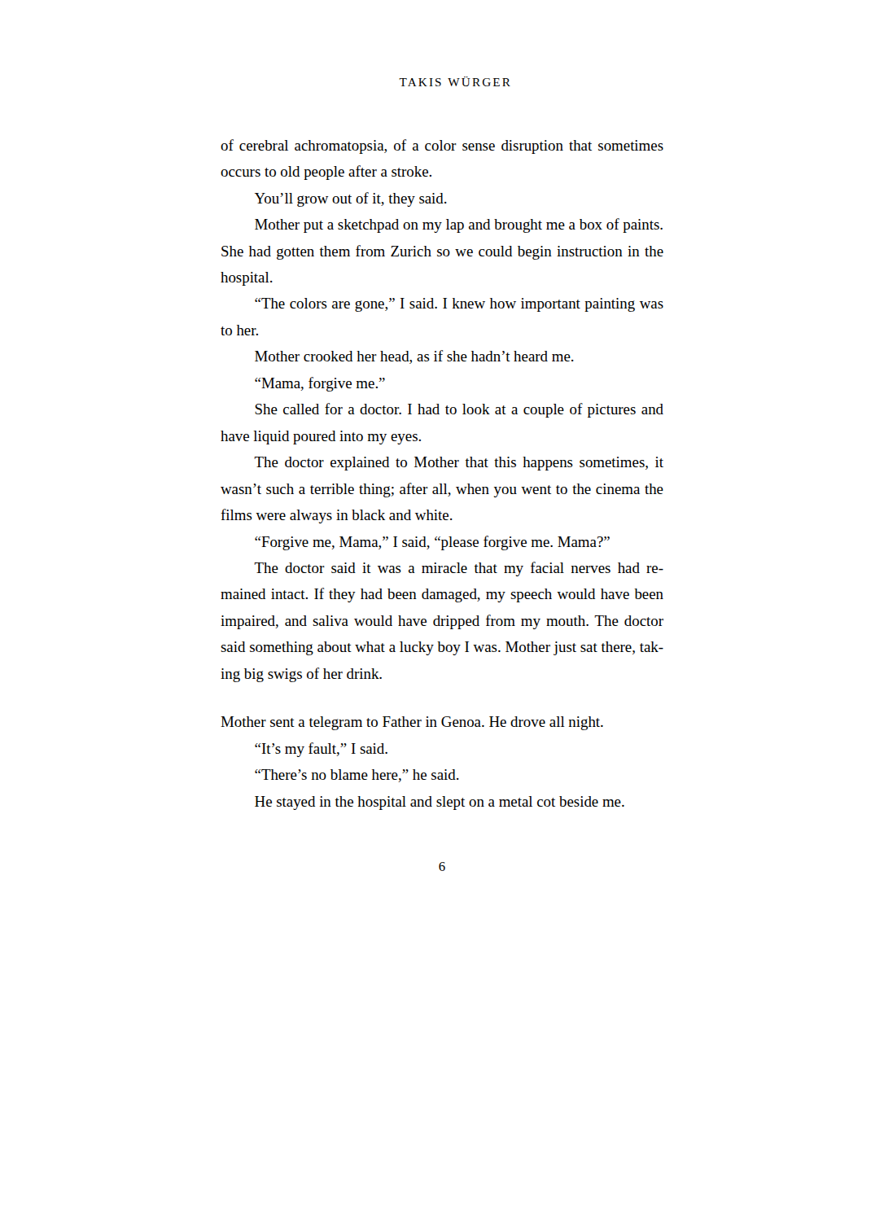Takis Würger
of cerebral achromatopsia, of a color sense disruption that sometimes occurs to old people after a stroke.
You’ll grow out of it, they said.
Mother put a sketchpad on my lap and brought me a box of paints. She had gotten them from Zurich so we could begin instruction in the hospital.
“The colors are gone,” I said. I knew how important painting was to her.
Mother crooked her head, as if she hadn’t heard me.
“Mama, forgive me.”
She called for a doctor. I had to look at a couple of pictures and have liquid poured into my eyes.
The doctor explained to Mother that this happens sometimes, it wasn’t such a terrible thing; after all, when you went to the cinema the films were always in black and white.
“Forgive me, Mama,” I said, “please forgive me. Mama?”
The doctor said it was a miracle that my facial nerves had remained intact. If they had been damaged, my speech would have been impaired, and saliva would have dripped from my mouth. The doctor said something about what a lucky boy I was. Mother just sat there, taking big swigs of her drink.
Mother sent a telegram to Father in Genoa. He drove all night.
“It’s my fault,” I said.
“There’s no blame here,” he said.
He stayed in the hospital and slept on a metal cot beside me.
6